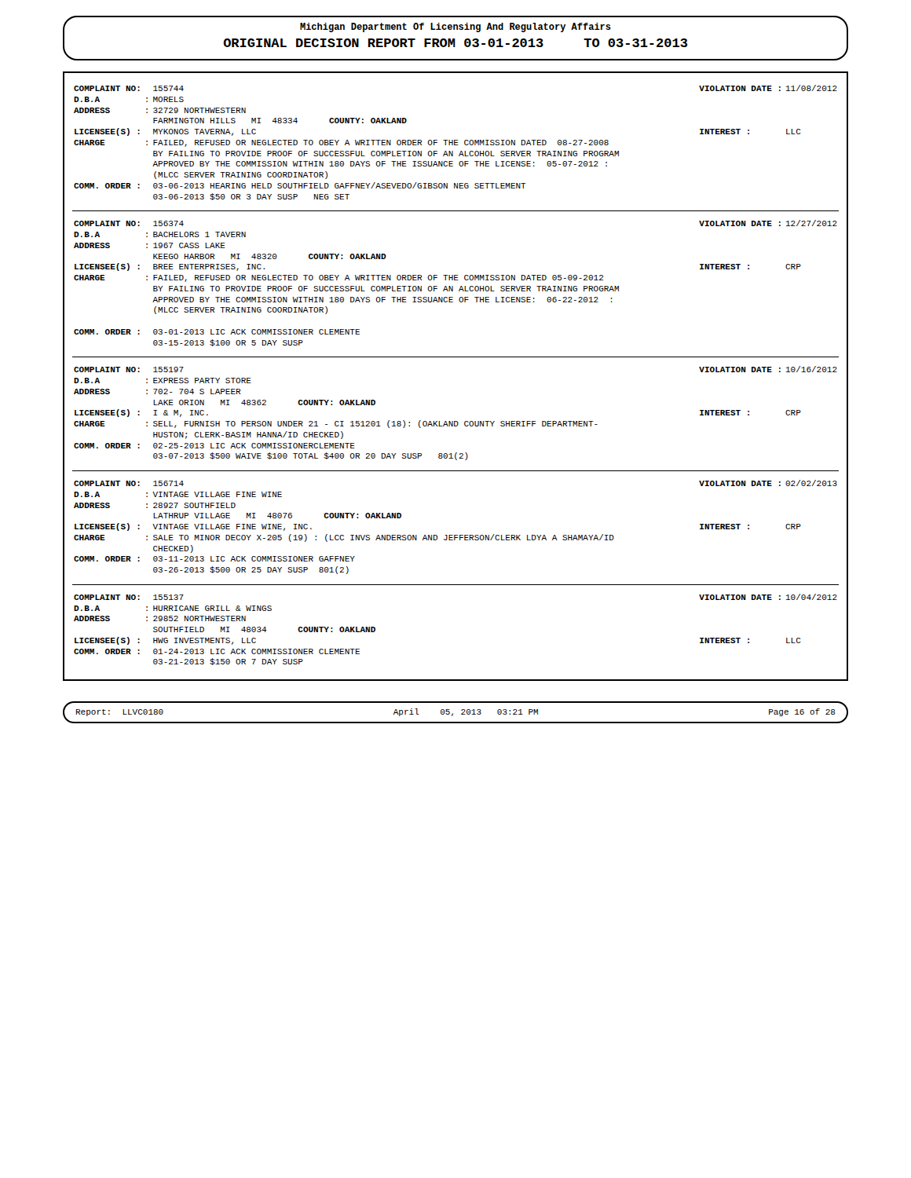Michigan Department Of Licensing And Regulatory Affairs
ORIGINAL DECISION REPORT FROM 03-01-2013 TO 03-31-2013
| COMPLAINT NO: | | 155744 | VIOLATION DATE : | 11/08/2012 |
| D.B.A | : | MORELS |
| ADDRESS | : | 32729 NORTHWESTERN |
| | | FARMINGTON HILLS MI 48334 COUNTY: OAKLAND |
| LICENSEE(S) : | | MYKONOS TAVERNA, LLC | INTEREST : | LLC |
| CHARGE | : | FAILED, REFUSED OR NEGLECTED TO OBEY A WRITTEN ORDER OF THE COMMISSION DATED 08-27-2008 BY FAILING TO PROVIDE PROOF OF SUCCESSFUL COMPLETION OF AN ALCOHOL SERVER TRAINING PROGRAM APPROVED BY THE COMMISSION WITHIN 180 DAYS OF THE ISSUANCE OF THE LICENSE: 05-07-2012 : (MLCC SERVER TRAINING COORDINATOR) |
| COMM. ORDER : | | 03-06-2013 HEARING HELD SOUTHFIELD GAFFNEY/ASEVEDO/GIBSON NEG SETTLEMENT |
| | | 03-06-2013 $50 OR 3 DAY SUSP NEG SET |
| COMPLAINT NO: | | 156374 | VIOLATION DATE : | 12/27/2012 |
| D.B.A | : | BACHELORS 1 TAVERN |
| ADDRESS | : | 1967 CASS LAKE |
| | | KEEGO HARBOR MI 48320 COUNTY: OAKLAND |
| LICENSEE(S) : | | BREE ENTERPRISES, INC. | INTEREST : | CRP |
| CHARGE | : | FAILED, REFUSED OR NEGLECTED TO OBEY A WRITTEN ORDER OF THE COMMISSION DATED 05-09-2012 BY FAILING TO PROVIDE PROOF OF SUCCESSFUL COMPLETION OF AN ALCOHOL SERVER TRAINING PROGRAM APPROVED BY THE COMMISSION WITHIN 180 DAYS OF THE ISSUANCE OF THE LICENSE: 06-22-2012 : (MLCC SERVER TRAINING COORDINATOR) |
| COMM. ORDER : | | 03-01-2013 LIC ACK COMMISSIONER CLEMENTE |
| | | 03-15-2013 $100 OR 5 DAY SUSP |
| COMPLAINT NO: | | 155197 | VIOLATION DATE : | 10/16/2012 |
| D.B.A | : | EXPRESS PARTY STORE |
| ADDRESS | : | 702- 704 S LAPEER |
| | | LAKE ORION MI 48362 COUNTY: OAKLAND |
| LICENSEE(S) : | | I & M, INC. | INTEREST : | CRP |
| CHARGE | : | SELL, FURNISH TO PERSON UNDER 21 - CI 151201 (18): (OAKLAND COUNTY SHERIFF DEPARTMENT- HUSTON; CLERK-BASIM HANNA/ID CHECKED) |
| COMM. ORDER : | | 02-25-2013 LIC ACK COMMISSIONERCLEMENTE |
| | | 03-07-2013 $500 WAIVE $100 TOTAL $400 OR 20 DAY SUSP 801(2) |
| COMPLAINT NO: | | 156714 | VIOLATION DATE : | 02/02/2013 |
| D.B.A | : | VINTAGE VILLAGE FINE WINE |
| ADDRESS | : | 28927 SOUTHFIELD |
| | | LATHRUP VILLAGE MI 48076 COUNTY: OAKLAND |
| LICENSEE(S) : | | VINTAGE VILLAGE FINE WINE, INC. | INTEREST : | CRP |
| CHARGE | : | SALE TO MINOR DECOY X-205 (19) : (LCC INVS ANDERSON AND JEFFERSON/CLERK LDYA A SHAMAYA/ID CHECKED) |
| COMM. ORDER : | | 03-11-2013 LIC ACK COMMISSIONER GAFFNEY |
| | | 03-26-2013 $500 OR 25 DAY SUSP 801(2) |
| COMPLAINT NO: | | 155137 | VIOLATION DATE : | 10/04/2012 |
| D.B.A | : | HURRICANE GRILL & WINGS |
| ADDRESS | : | 29852 NORTHWESTERN |
| | | SOUTHFIELD MI 48034 COUNTY: OAKLAND |
| LICENSEE(S) : | | HWG INVESTMENTS, LLC | INTEREST : | LLC |
| COMM. ORDER : | | 01-24-2013 LIC ACK COMMISSIONER CLEMENTE |
| | | 03-21-2013 $150 OR 7 DAY SUSP |
Report: LLVC0180
April 05, 2013 03:21 PM
Page 16 of 28